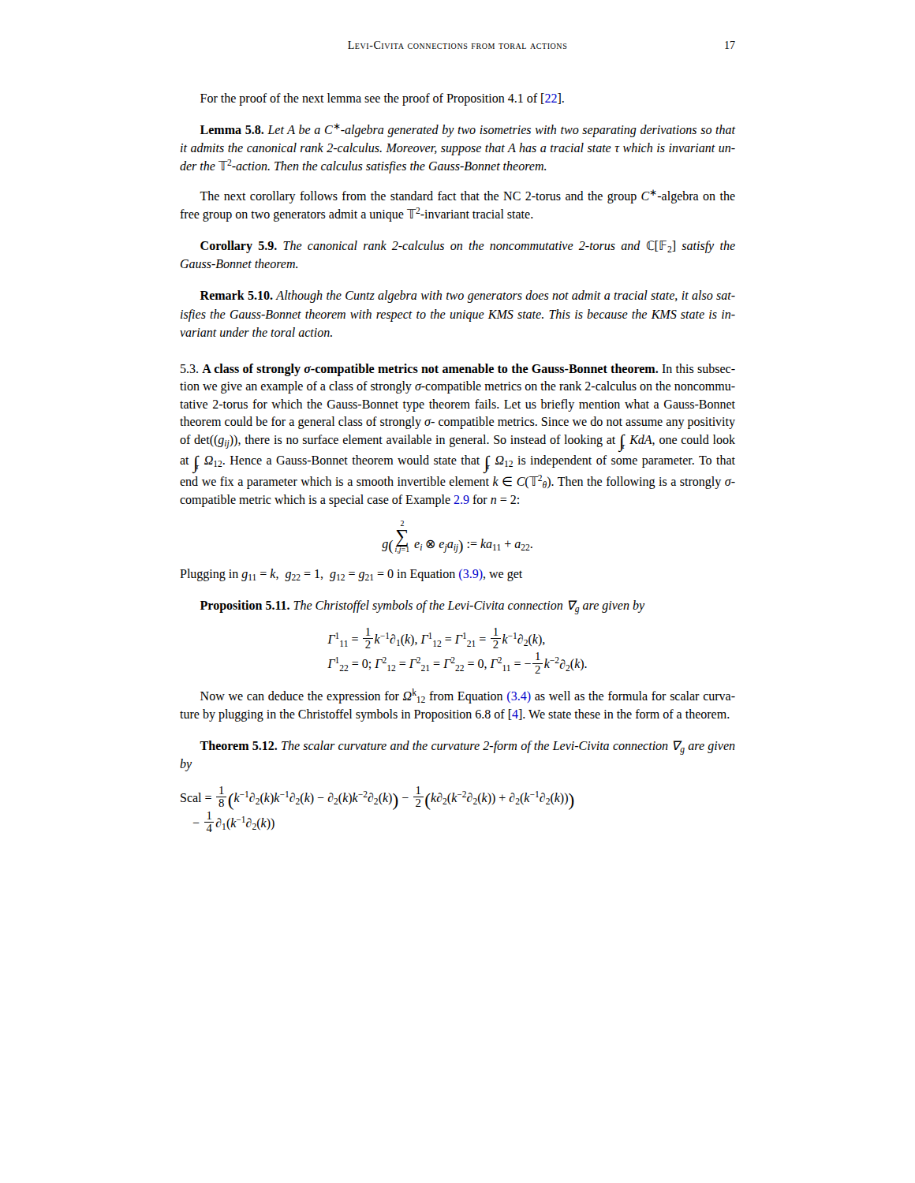Levi-Civita connections from toral actions 17
For the proof of the next lemma see the proof of Proposition 4.1 of [22].
Lemma 5.8. Let A be a C∗-algebra generated by two isometries with two separating derivations so that it admits the canonical rank 2-calculus. Moreover, suppose that A has a tracial state τ which is invariant under the 𝕋2-action. Then the calculus satisfies the Gauss-Bonnet theorem.
The next corollary follows from the standard fact that the NC 2-torus and the group C∗-algebra on the free group on two generators admit a unique 𝕋2-invariant tracial state.
Corollary 5.9. The canonical rank 2-calculus on the noncommutative 2-torus and ℂ[𝔽2] satisfy the Gauss-Bonnet theorem.
Remark 5.10. Although the Cuntz algebra with two generators does not admit a tracial state, it also satisfies the Gauss-Bonnet theorem with respect to the unique KMS state. This is because the KMS state is invariant under the toral action.
5.3. A class of strongly σ-compatible metrics not amenable to the Gauss-Bonnet theorem. In this subsection we give an example of a class of strongly σ-compatible metrics on the rank 2-calculus on the noncommutative 2-torus for which the Gauss-Bonnet type theorem fails. Let us briefly mention what a Gauss-Bonnet theorem could be for a general class of strongly σ- compatible metrics. Since we do not assume any positivity of det((gij)), there is no surface element available in general. So instead of looking at ∫τ KdA, one could look at ∫τ Ω12. Hence a Gauss-Bonnet theorem would state that ∫τ Ω12 is independent of some parameter. To that end we fix a parameter which is a smooth invertible element k ∈ C(𝕋2θ). Then the following is a strongly σ-compatible metric which is a special case of Example 2.9 for n = 2:
g(2∑i,j=1 ei ⊗ ej aij) := ka11 + a22.
Plugging in g11 = k, g22 = 1, g12 = g21 = 0 in Equation (3.9), we get
Proposition 5.11. The Christoffel symbols of the Levi-Civita connection ∇g are given by
Γ111 = 12 k−1∂1(k), Γ112 = Γ121 = 12 k−1∂2(k), Γ122 = 0; Γ212 = Γ221 = Γ222 = 0, Γ211 = −12 k−2∂2(k).
Now we can deduce the expression for Ωk12 from Equation (3.4) as well as the formula for scalar curvature by plugging in the Christoffel symbols in Proposition 6.8 of [4]. We state these in the form of a theorem.
Theorem 5.12. The scalar curvature and the curvature 2-form of the Levi-Civita connection ∇g are given by
Scal = 18(k−1∂2(k)k−1∂2(k) − ∂2(k)k−2∂2(k)) − 12(k∂2(k−2∂2(k)) + ∂2(k−1∂2(k))) − 14∂1(k−1∂2(k))